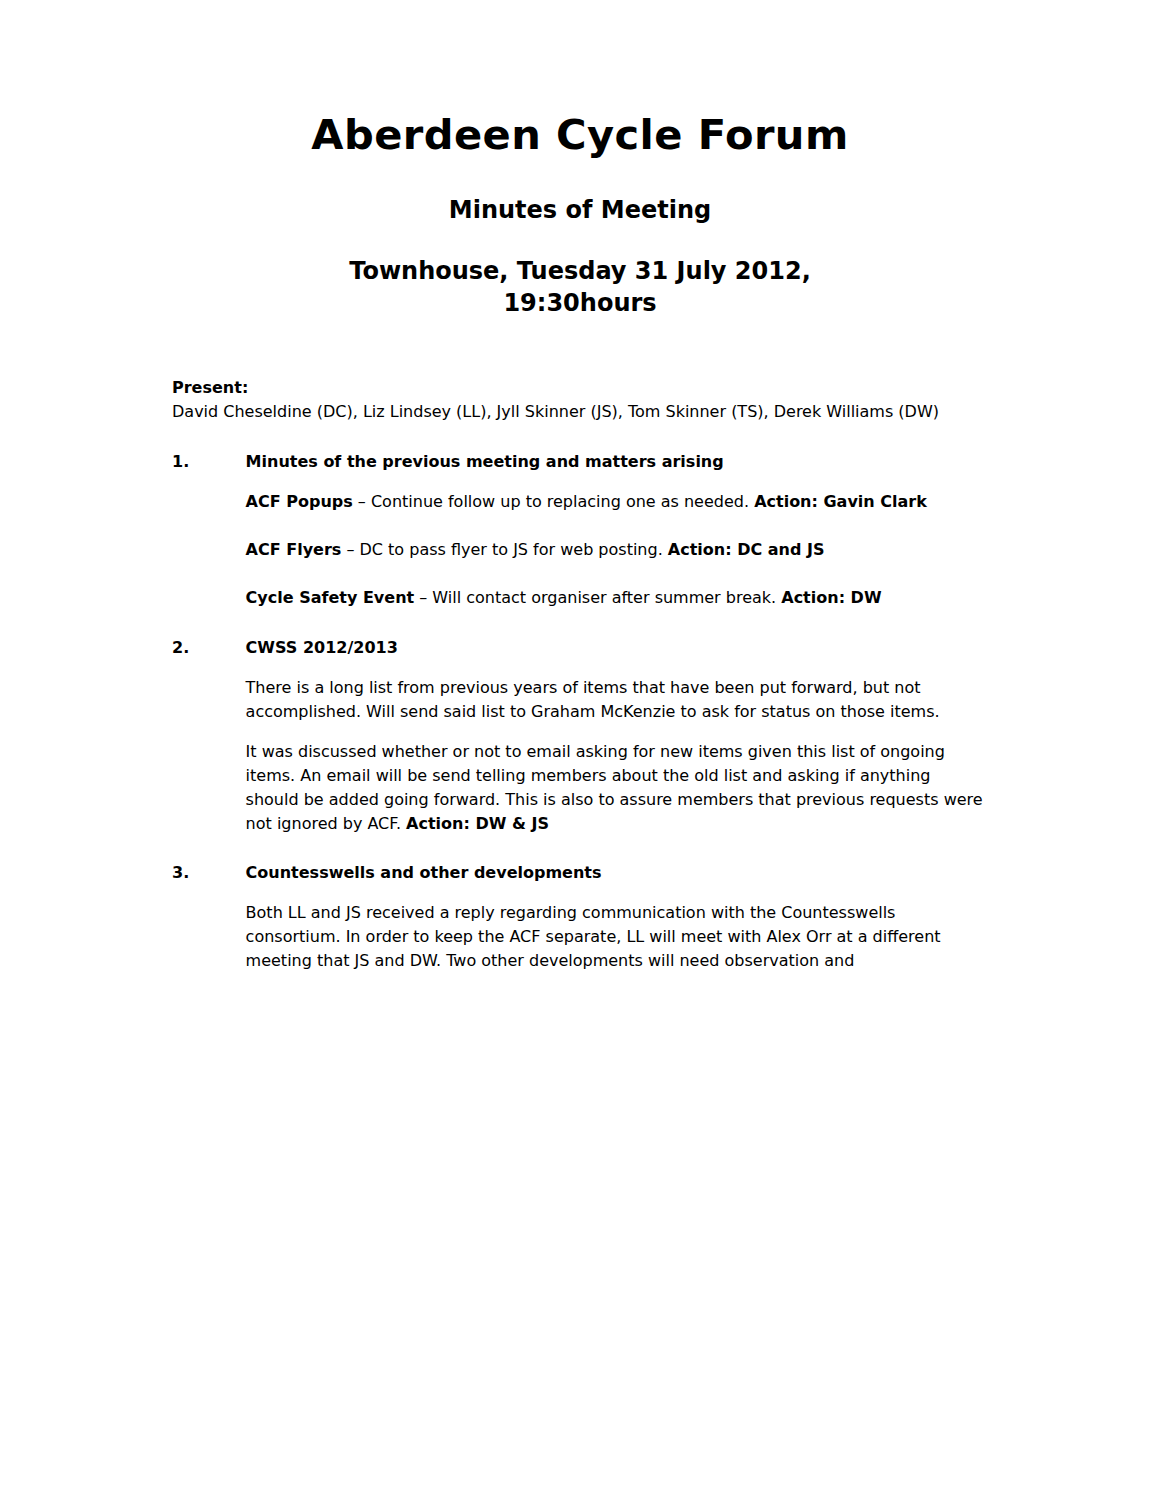Aberdeen Cycle Forum
Minutes of Meeting
Townhouse, Tuesday 31 July 2012,
19:30hours
Present:
David Cheseldine (DC), Liz Lindsey (LL), Jyll Skinner (JS), Tom Skinner (TS), Derek Williams (DW)
Minutes of the previous meeting and matters arising
ACF Popups – Continue follow up to replacing one as needed. Action: Gavin Clark
ACF Flyers – DC to pass flyer to JS for web posting. Action: DC and JS
Cycle Safety Event – Will contact organiser after summer break. Action: DW
CWSS 2012/2013
There is a long list from previous years of items that have been put forward, but not accomplished. Will send said list to Graham McKenzie to ask for status on those items.
It was discussed whether or not to email asking for new items given this list of ongoing items. An email will be send telling members about the old list and asking if anything should be added going forward. This is also to assure members that previous requests were not ignored by ACF. Action: DW & JS
Countesswells and other developments
Both LL and JS received a reply regarding communication with the Countesswells consortium. In order to keep the ACF separate, LL will meet with Alex Orr at a different meeting that JS and DW. Two other developments will need observation and